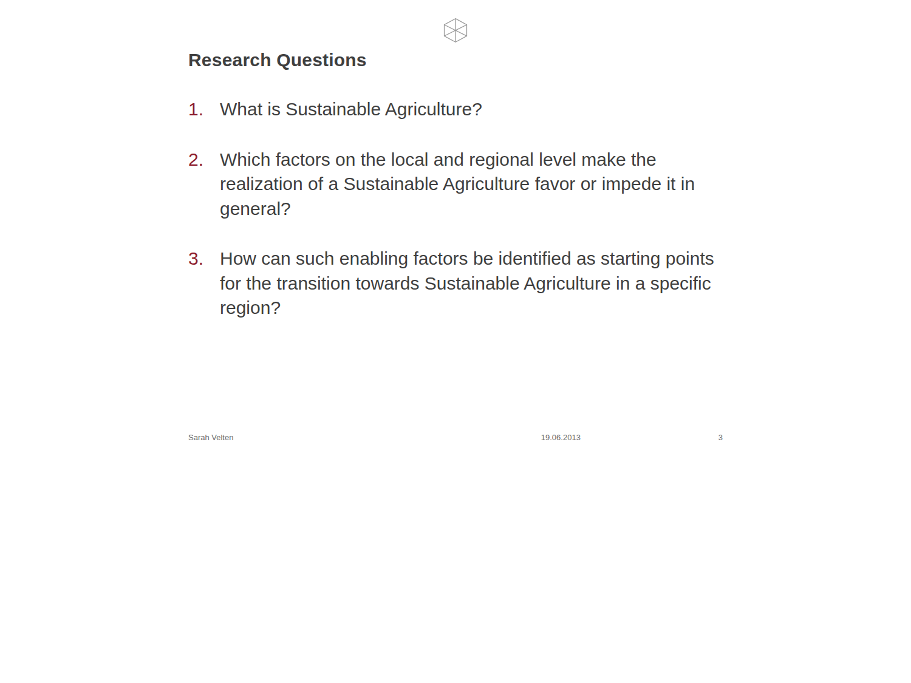Research Questions
What is Sustainable Agriculture?
Which factors on the local and regional level make the realization of a Sustainable Agriculture favor or impede it in general?
How can such enabling factors be identified as starting points for the transition towards Sustainable Agriculture in a specific region?
Sarah Velten 19.06.2013 3